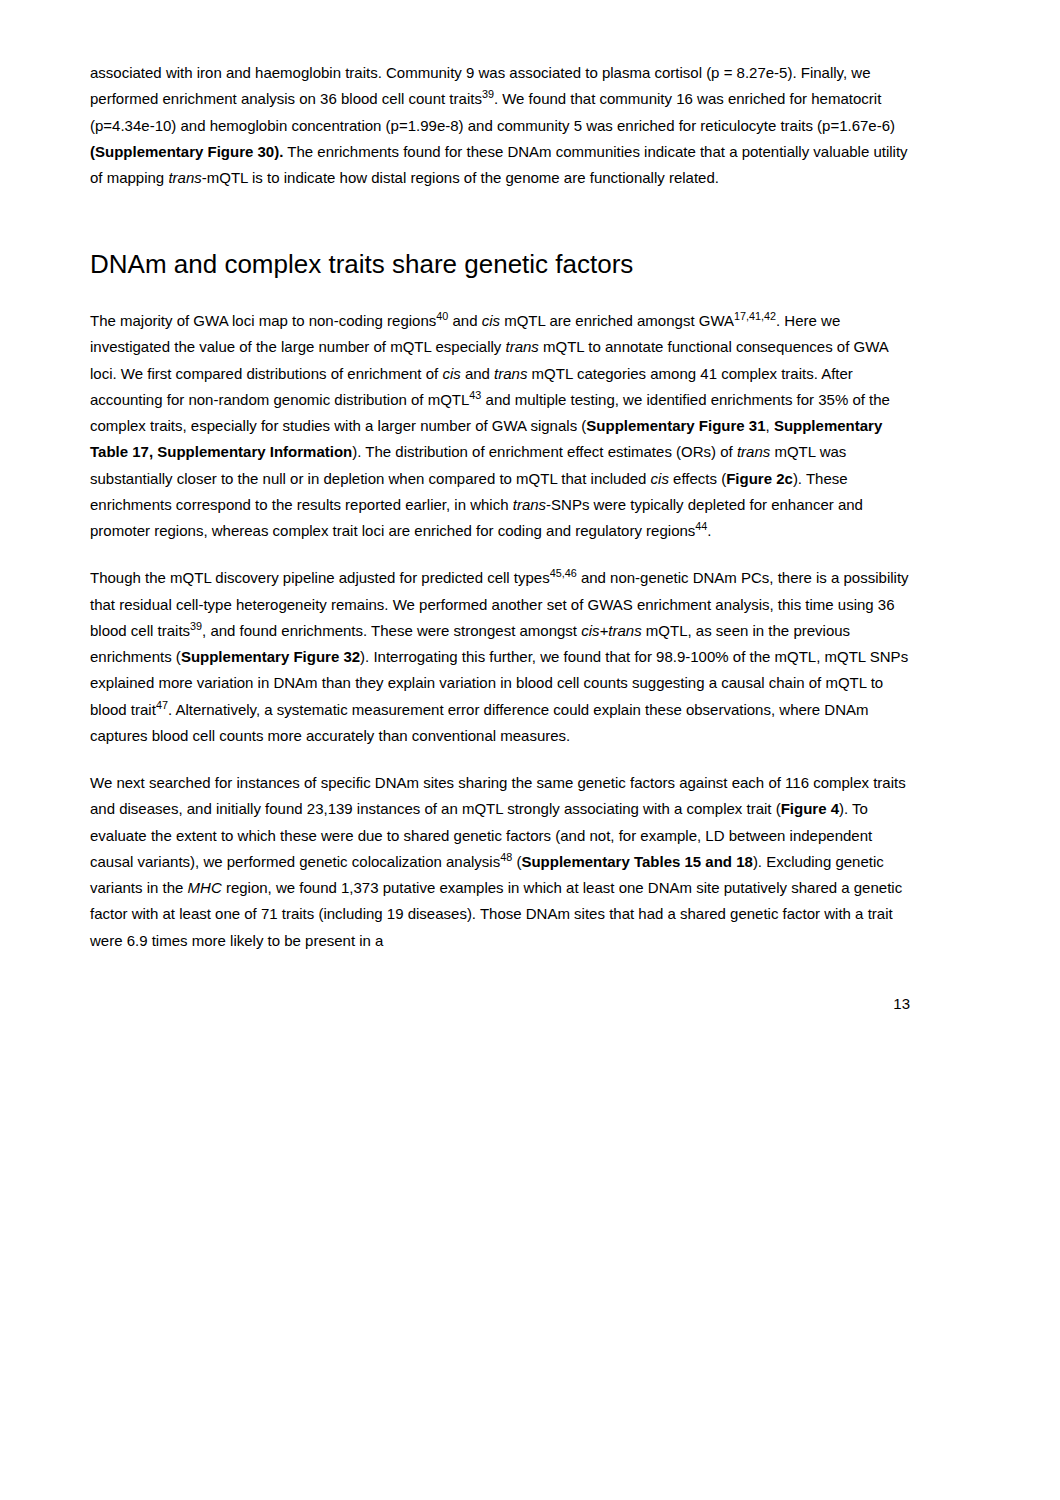associated with iron and haemoglobin traits. Community 9 was associated to plasma cortisol (p = 8.27e-5). Finally, we performed enrichment analysis on 36 blood cell count traits39. We found that community 16 was enriched for hematocrit (p=4.34e-10) and hemoglobin concentration (p=1.99e-8) and community 5 was enriched for reticulocyte traits (p=1.67e-6) (Supplementary Figure 30). The enrichments found for these DNAm communities indicate that a potentially valuable utility of mapping trans-mQTL is to indicate how distal regions of the genome are functionally related.
DNAm and complex traits share genetic factors
The majority of GWA loci map to non-coding regions40 and cis mQTL are enriched amongst GWA17,41,42. Here we investigated the value of the large number of mQTL especially trans mQTL to annotate functional consequences of GWA loci. We first compared distributions of enrichment of cis and trans mQTL categories among 41 complex traits. After accounting for non-random genomic distribution of mQTL43 and multiple testing, we identified enrichments for 35% of the complex traits, especially for studies with a larger number of GWA signals (Supplementary Figure 31, Supplementary Table 17, Supplementary Information). The distribution of enrichment effect estimates (ORs) of trans mQTL was substantially closer to the null or in depletion when compared to mQTL that included cis effects (Figure 2c). These enrichments correspond to the results reported earlier, in which trans-SNPs were typically depleted for enhancer and promoter regions, whereas complex trait loci are enriched for coding and regulatory regions44.
Though the mQTL discovery pipeline adjusted for predicted cell types45,46 and non-genetic DNAm PCs, there is a possibility that residual cell-type heterogeneity remains. We performed another set of GWAS enrichment analysis, this time using 36 blood cell traits39, and found enrichments. These were strongest amongst cis+trans mQTL, as seen in the previous enrichments (Supplementary Figure 32). Interrogating this further, we found that for 98.9-100% of the mQTL, mQTL SNPs explained more variation in DNAm than they explain variation in blood cell counts suggesting a causal chain of mQTL to blood trait47. Alternatively, a systematic measurement error difference could explain these observations, where DNAm captures blood cell counts more accurately than conventional measures.
We next searched for instances of specific DNAm sites sharing the same genetic factors against each of 116 complex traits and diseases, and initially found 23,139 instances of an mQTL strongly associating with a complex trait (Figure 4). To evaluate the extent to which these were due to shared genetic factors (and not, for example, LD between independent causal variants), we performed genetic colocalization analysis48 (Supplementary Tables 15 and 18). Excluding genetic variants in the MHC region, we found 1,373 putative examples in which at least one DNAm site putatively shared a genetic factor with at least one of 71 traits (including 19 diseases). Those DNAm sites that had a shared genetic factor with a trait were 6.9 times more likely to be present in a
13